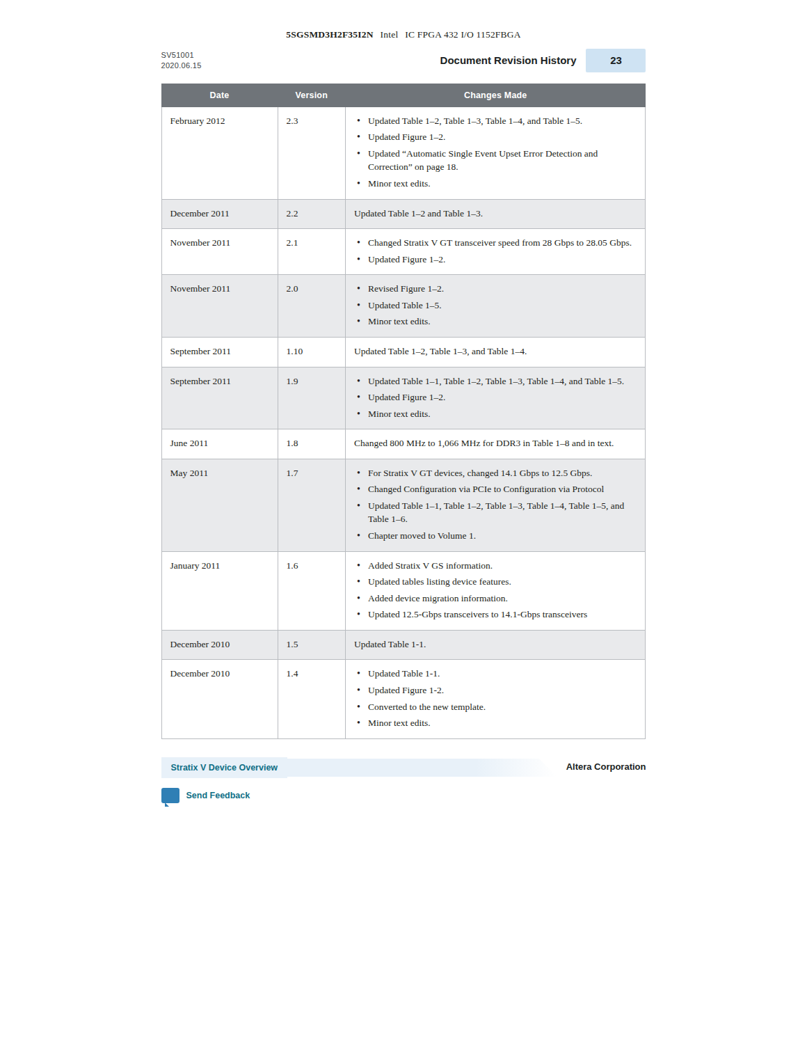5SGSMD3H2F35I2N Intel IC FPGA 432 I/O 1152FBGA
SV51001
2020.06.15
Document Revision History
23
| Date | Version | Changes Made |
| --- | --- | --- |
| February 2012 | 2.3 | Updated Table 1–2, Table 1–3, Table 1–4, and Table 1–5. Updated Figure 1–2. Updated “Automatic Single Event Upset Error Detection and Correction” on page 18. Minor text edits. |
| December 2011 | 2.2 | Updated Table 1–2 and Table 1–3. |
| November 2011 | 2.1 | Changed Stratix V GT transceiver speed from 28 Gbps to 28.05 Gbps. Updated Figure 1–2. |
| November 2011 | 2.0 | Revised Figure 1–2. Updated Table 1–5. Minor text edits. |
| September 2011 | 1.10 | Updated Table 1–2, Table 1–3, and Table 1–4. |
| September 2011 | 1.9 | Updated Table 1–1, Table 1–2, Table 1–3, Table 1–4, and Table 1–5. Updated Figure 1–2. Minor text edits. |
| June 2011 | 1.8 | Changed 800 MHz to 1,066 MHz for DDR3 in Table 1–8 and in text. |
| May 2011 | 1.7 | For Stratix V GT devices, changed 14.1 Gbps to 12.5 Gbps. Changed Configuration via PCIe to Configuration via Protocol Updated Table 1–1, Table 1–2, Table 1–3, Table 1–4, Table 1–5, and Table 1–6. Chapter moved to Volume 1. |
| January 2011 | 1.6 | Added Stratix V GS information. Updated tables listing device features. Added device migration information. Updated 12.5-Gbps transceivers to 14.1-Gbps transceivers |
| December 2010 | 1.5 | Updated Table 1-1. |
| December 2010 | 1.4 | Updated Table 1-1. Updated Figure 1-2. Converted to the new template. Minor text edits. |
Stratix V Device Overview
Altera Corporation
Send Feedback